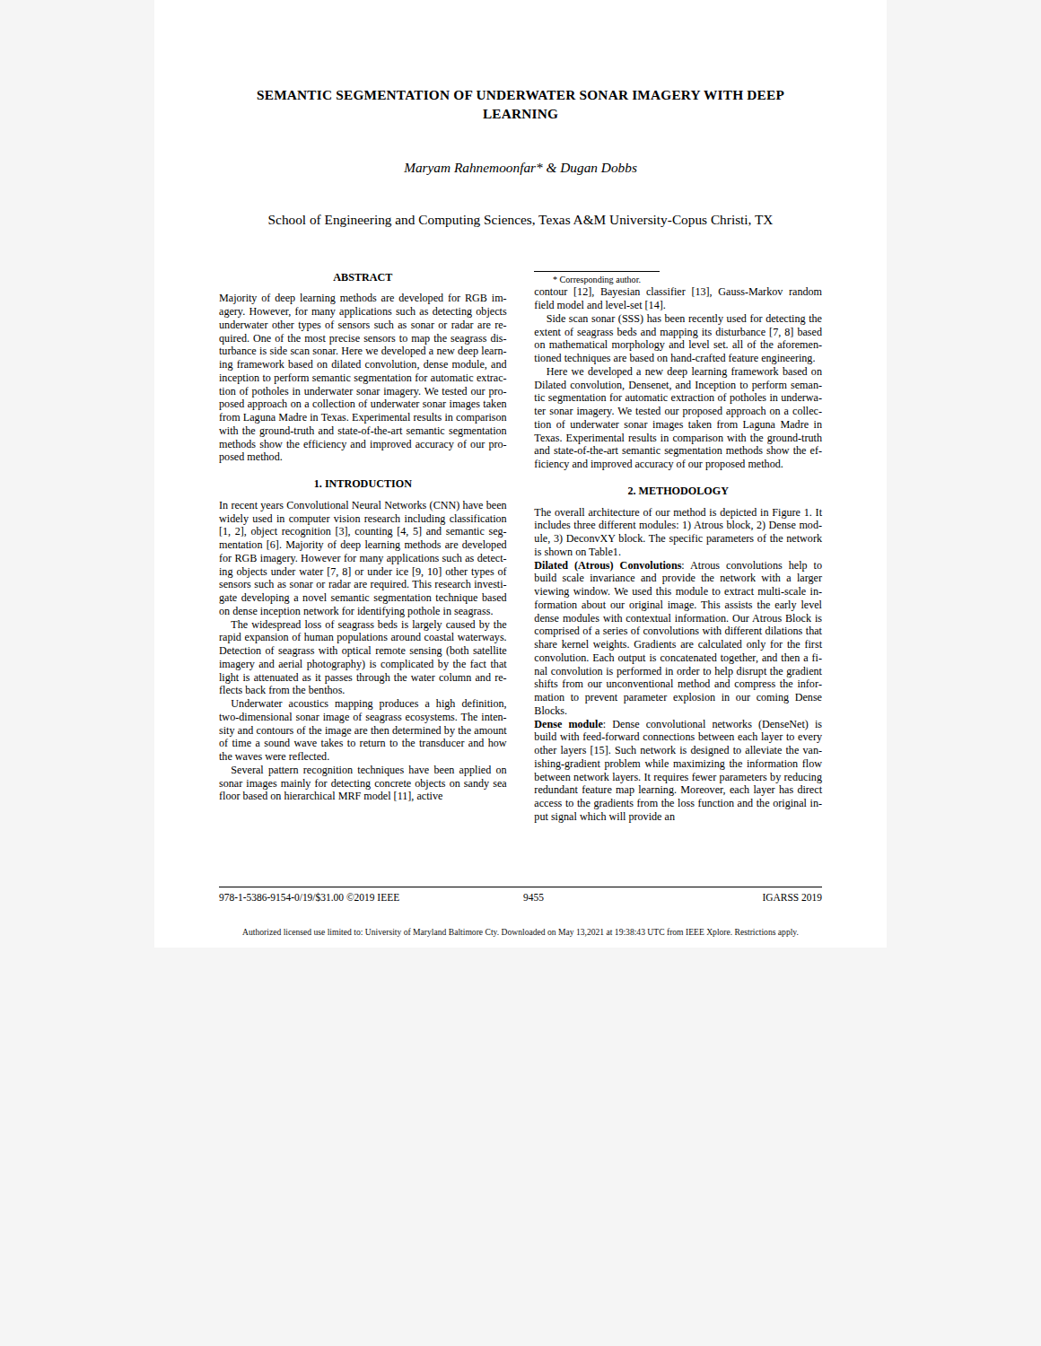Semantic Segmentation of Underwater Sonar Imagery with Deep Learning
Maryam Rahnemoonfar* & Dugan Dobbs
School of Engineering and Computing Sciences, Texas A&M University-Copus Christi, TX
Abstract
Majority of deep learning methods are developed for RGB imagery. However, for many applications such as detecting objects underwater other types of sensors such as sonar or radar are required. One of the most precise sensors to map the seagrass disturbance is side scan sonar. Here we developed a new deep learning framework based on dilated convolution, dense module, and inception to perform semantic segmentation for automatic extraction of potholes in underwater sonar imagery. We tested our proposed approach on a collection of underwater sonar images taken from Laguna Madre in Texas. Experimental results in comparison with the ground-truth and state-of-the-art semantic segmentation methods show the efficiency and improved accuracy of our proposed method.
1. Introduction
In recent years Convolutional Neural Networks (CNN) have been widely used in computer vision research including classification [1, 2], object recognition [3], counting [4, 5] and semantic segmentation [6]. Majority of deep learning methods are developed for RGB imagery. However for many applications such as detecting objects under water [7, 8] or under ice [9, 10] other types of sensors such as sonar or radar are required. This research investigate developing a novel semantic segmentation technique based on dense inception network for identifying pothole in seagrass.
The widespread loss of seagrass beds is largely caused by the rapid expansion of human populations around coastal waterways. Detection of seagrass with optical remote sensing (both satellite imagery and aerial photography) is complicated by the fact that light is attenuated as it passes through the water column and reflects back from the benthos.
Underwater acoustics mapping produces a high definition, two-dimensional sonar image of seagrass ecosystems. The intensity and contours of the image are then determined by the amount of time a sound wave takes to return to the transducer and how the waves were reflected.
Several pattern recognition techniques have been applied on sonar images mainly for detecting concrete objects on sandy sea floor based on hierarchical MRF model [11], active
* Corresponding author.
contour [12], Bayesian classifier [13], Gauss-Markov random field model and level-set [14].
Side scan sonar (SSS) has been recently used for detecting the extent of seagrass beds and mapping its disturbance [7, 8] based on mathematical morphology and level set. all of the aforementioned techniques are based on hand-crafted feature engineering.
Here we developed a new deep learning framework based on Dilated convolution, Densenet, and Inception to perform semantic segmentation for automatic extraction of potholes in underwater sonar imagery. We tested our proposed approach on a collection of underwater sonar images taken from Laguna Madre in Texas. Experimental results in comparison with the ground-truth and state-of-the-art semantic segmentation methods show the efficiency and improved accuracy of our proposed method.
2. Methodology
The overall architecture of our method is depicted in Figure 1. It includes three different modules: 1) Atrous block, 2) Dense module, 3) DeconvXY block. The specific parameters of the network is shown on Table1.
Dilated (Atrous) Convolutions: Atrous convolutions help to build scale invariance and provide the network with a larger viewing window. We used this module to extract multi-scale information about our original image. This assists the early level dense modules with contextual information. Our Atrous Block is comprised of a series of convolutions with different dilations that share kernel weights. Gradients are calculated only for the first convolution. Each output is concatenated together, and then a final convolution is performed in order to help disrupt the gradient shifts from our unconventional method and compress the information to prevent parameter explosion in our coming Dense Blocks.
Dense module: Dense convolutional networks (DenseNet) is build with feed-forward connections between each layer to every other layers [15]. Such network is designed to alleviate the vanishing-gradient problem while maximizing the information flow between network layers. It requires fewer parameters by reducing redundant feature map learning. Moreover, each layer has direct access to the gradients from the loss function and the original input signal which will provide an
978-1-5386-9154-0/19/$31.00 ©2019 IEEE
9455
IGARSS 2019
Authorized licensed use limited to: University of Maryland Baltimore Cty. Downloaded on May 13,2021 at 19:38:43 UTC from IEEE Xplore. Restrictions apply.